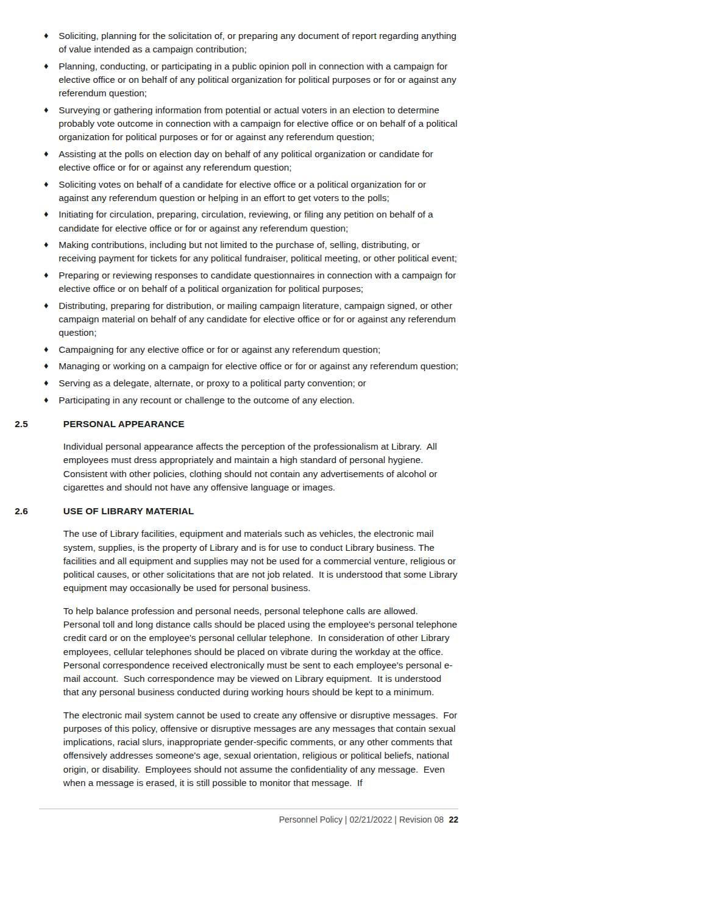Soliciting, planning for the solicitation of, or preparing any document of report regarding anything of value intended as a campaign contribution;
Planning, conducting, or participating in a public opinion poll in connection with a campaign for elective office or on behalf of any political organization for political purposes or for or against any referendum question;
Surveying or gathering information from potential or actual voters in an election to determine probably vote outcome in connection with a campaign for elective office or on behalf of a political organization for political purposes or for or against any referendum question;
Assisting at the polls on election day on behalf of any political organization or candidate for elective office or for or against any referendum question;
Soliciting votes on behalf of a candidate for elective office or a political organization for or against any referendum question or helping in an effort to get voters to the polls;
Initiating for circulation, preparing, circulation, reviewing, or filing any petition on behalf of a candidate for elective office or for or against any referendum question;
Making contributions, including but not limited to the purchase of, selling, distributing, or receiving payment for tickets for any political fundraiser, political meeting, or other political event;
Preparing or reviewing responses to candidate questionnaires in connection with a campaign for elective office or on behalf of a political organization for political purposes;
Distributing, preparing for distribution, or mailing campaign literature, campaign signed, or other campaign material on behalf of any candidate for elective office or for or against any referendum question;
Campaigning for any elective office or for or against any referendum question;
Managing or working on a campaign for elective office or for or against any referendum question;
Serving as a delegate, alternate, or proxy to a political party convention; or
Participating in any recount or challenge to the outcome of any election.
2.5 PERSONAL APPEARANCE
Individual personal appearance affects the perception of the professionalism at Library. All employees must dress appropriately and maintain a high standard of personal hygiene. Consistent with other policies, clothing should not contain any advertisements of alcohol or cigarettes and should not have any offensive language or images.
2.6 USE OF LIBRARY MATERIAL
The use of Library facilities, equipment and materials such as vehicles, the electronic mail system, supplies, is the property of Library and is for use to conduct Library business. The facilities and all equipment and supplies may not be used for a commercial venture, religious or political causes, or other solicitations that are not job related. It is understood that some Library equipment may occasionally be used for personal business.
To help balance profession and personal needs, personal telephone calls are allowed. Personal toll and long distance calls should be placed using the employee's personal telephone credit card or on the employee's personal cellular telephone. In consideration of other Library employees, cellular telephones should be placed on vibrate during the workday at the office. Personal correspondence received electronically must be sent to each employee's personal e-mail account. Such correspondence may be viewed on Library equipment. It is understood that any personal business conducted during working hours should be kept to a minimum.
The electronic mail system cannot be used to create any offensive or disruptive messages. For purposes of this policy, offensive or disruptive messages are any messages that contain sexual implications, racial slurs, inappropriate gender-specific comments, or any other comments that offensively addresses someone's age, sexual orientation, religious or political beliefs, national origin, or disability. Employees should not assume the confidentiality of any message. Even when a message is erased, it is still possible to monitor that message. If
Personnel Policy | 02/21/2022 | Revision 0822